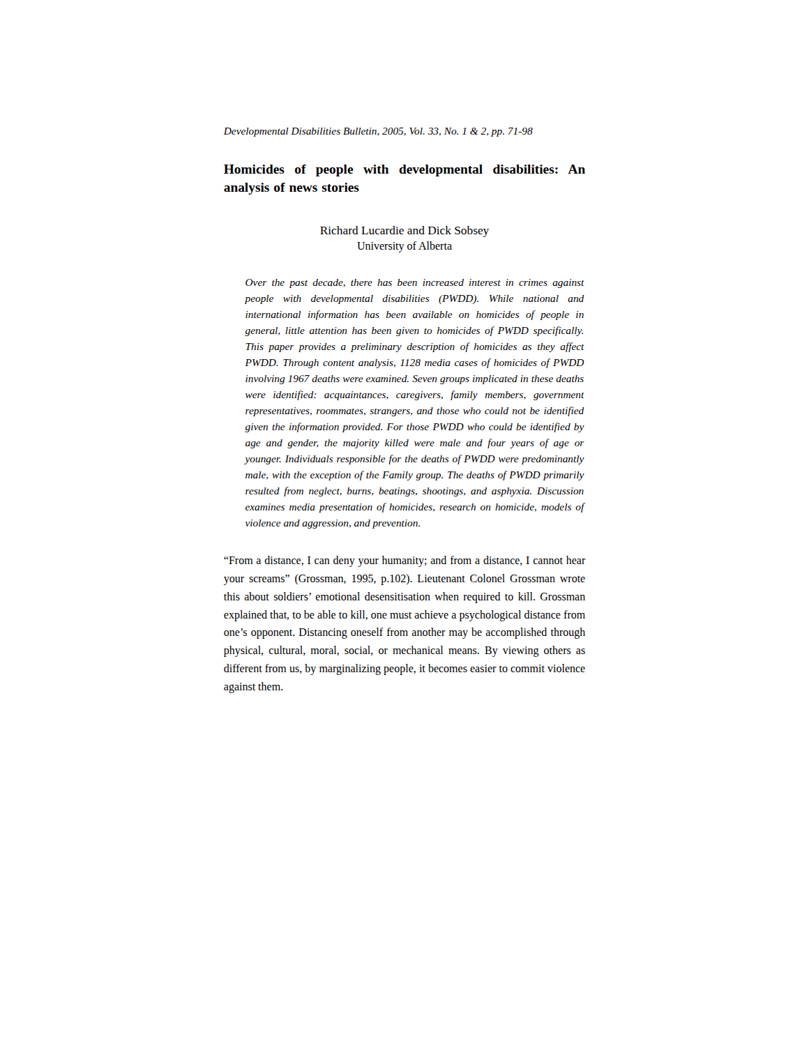Developmental Disabilities Bulletin, 2005, Vol. 33, No. 1 & 2, pp. 71-98
Homicides of people with developmental disabilities: An analysis of news stories
Richard Lucardie and Dick Sobsey
University of Alberta
Over the past decade, there has been increased interest in crimes against people with developmental disabilities (PWDD). While national and international information has been available on homicides of people in general, little attention has been given to homicides of PWDD specifically. This paper provides a preliminary description of homicides as they affect PWDD. Through content analysis, 1128 media cases of homicides of PWDD involving 1967 deaths were examined. Seven groups implicated in these deaths were identified: acquaintances, caregivers, family members, government representatives, roommates, strangers, and those who could not be identified given the information provided. For those PWDD who could be identified by age and gender, the majority killed were male and four years of age or younger. Individuals responsible for the deaths of PWDD were predominantly male, with the exception of the Family group. The deaths of PWDD primarily resulted from neglect, burns, beatings, shootings, and asphyxia. Discussion examines media presentation of homicides, research on homicide, models of violence and aggression, and prevention.
“From a distance, I can deny your humanity; and from a distance, I cannot hear your screams” (Grossman, 1995, p.102). Lieutenant Colonel Grossman wrote this about soldiers’ emotional desensitisation when required to kill. Grossman explained that, to be able to kill, one must achieve a psychological distance from one’s opponent. Distancing oneself from another may be accomplished through physical, cultural, moral, social, or mechanical means. By viewing others as different from us, by marginalizing people, it becomes easier to commit violence against them.